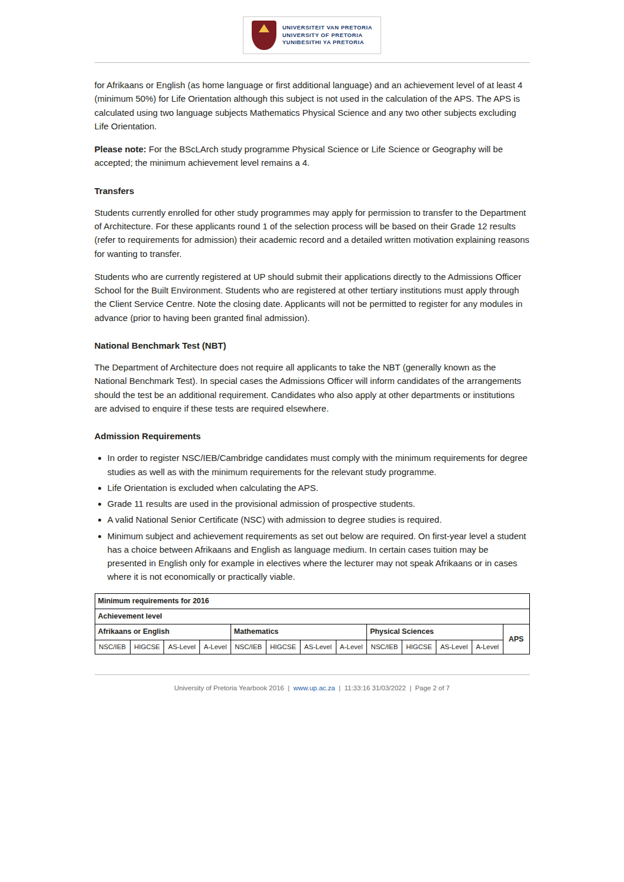Universiteit van Pretoria
University of Pretoria
Yunibesithi ya Pretoria
for Afrikaans or English (as home language or first additional language) and an achievement level of at least 4 (minimum 50%) for Life Orientation although this subject is not used in the calculation of the APS. The APS is calculated using two language subjects Mathematics Physical Science and any two other subjects excluding Life Orientation.
Please note: For the BScLArch study programme Physical Science or Life Science or Geography will be accepted; the minimum achievement level remains a 4.
Transfers
Students currently enrolled for other study programmes may apply for permission to transfer to the Department of Architecture. For these applicants round 1 of the selection process will be based on their Grade 12 results (refer to requirements for admission) their academic record and a detailed written motivation explaining reasons for wanting to transfer.
Students who are currently registered at UP should submit their applications directly to the Admissions Officer School for the Built Environment. Students who are registered at other tertiary institutions must apply through the Client Service Centre. Note the closing date. Applicants will not be permitted to register for any modules in advance (prior to having been granted final admission).
National Benchmark Test (NBT)
The Department of Architecture does not require all applicants to take the NBT (generally known as the National Benchmark Test). In special cases the Admissions Officer will inform candidates of the arrangements should the test be an additional requirement. Candidates who also apply at other departments or institutions are advised to enquire if these tests are required elsewhere.
Admission Requirements
In order to register NSC/IEB/Cambridge candidates must comply with the minimum requirements for degree studies as well as with the minimum requirements for the relevant study programme.
Life Orientation is excluded when calculating the APS.
Grade 11 results are used in the provisional admission of prospective students.
A valid National Senior Certificate (NSC) with admission to degree studies is required.
Minimum subject and achievement requirements as set out below are required. On first-year level a student has a choice between Afrikaans and English as language medium. In certain cases tuition may be presented in English only for example in electives where the lecturer may not speak Afrikaans or in cases where it is not economically or practically viable.
| Minimum requirements for 2016 |
| Achievement level |
| Afrikaans or English | Mathematics | Physical Sciences | APS |
| NSC/IEB | HIGCSE | AS-Level | A-Level | NSC/IEB | HIGCSE | AS-Level | A-Level | NSC/IEB | HIGCSE | AS-Level | A-Level |
University of Pretoria Yearbook 2016 | www.up.ac.za | 11:33:16 31/03/2022 | Page 2 of 7